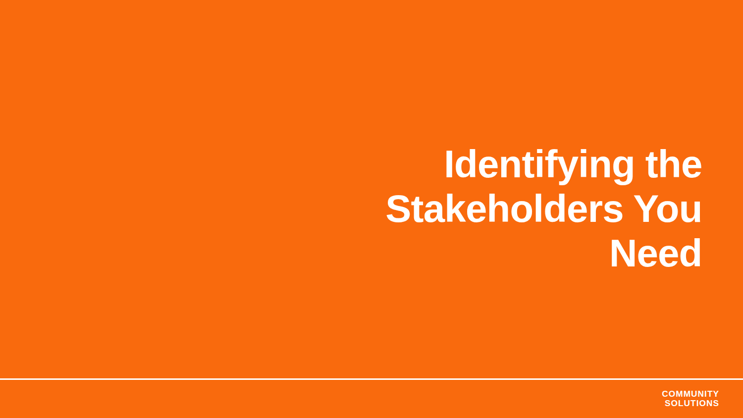Identifying the
Stakeholders You Need
Community
Solutions